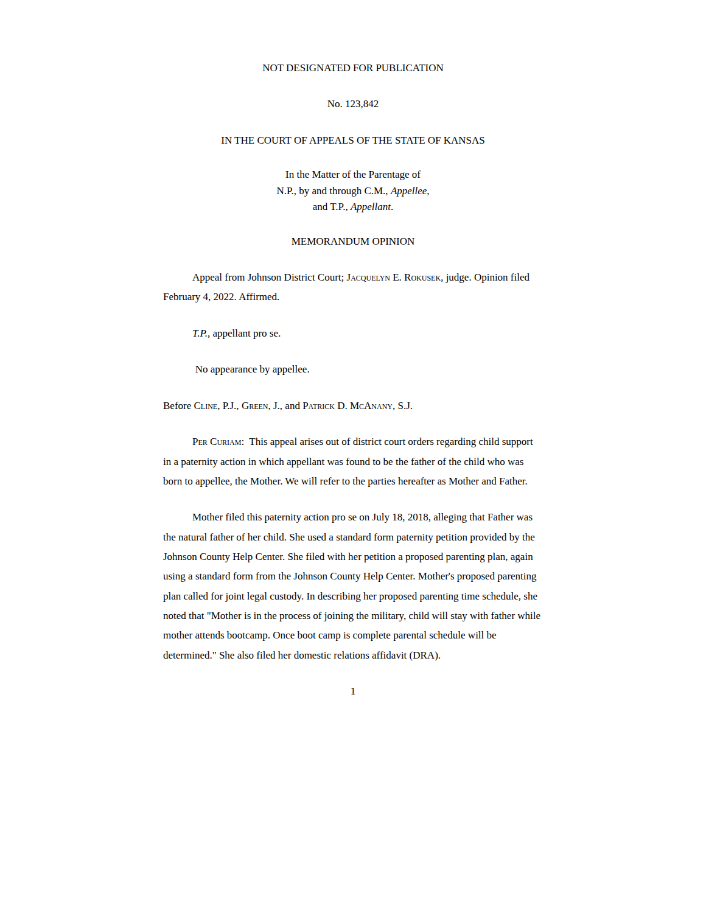NOT DESIGNATED FOR PUBLICATION
No. 123,842
IN THE COURT OF APPEALS OF THE STATE OF KANSAS
In the Matter of the Parentage of
N.P., by and through C.M., Appellee,
and T.P., Appellant.
MEMORANDUM OPINION
Appeal from Johnson District Court; Jacquelyn E. Rokusek, judge. Opinion filed February 4, 2022. Affirmed.
T.P., appellant pro se.
No appearance by appellee.
Before Cline, P.J., Green, J., and Patrick D. McAnany, S.J.
Per Curiam: This appeal arises out of district court orders regarding child support in a paternity action in which appellant was found to be the father of the child who was born to appellee, the Mother. We will refer to the parties hereafter as Mother and Father.
Mother filed this paternity action pro se on July 18, 2018, alleging that Father was the natural father of her child. She used a standard form paternity petition provided by the Johnson County Help Center. She filed with her petition a proposed parenting plan, again using a standard form from the Johnson County Help Center. Mother's proposed parenting plan called for joint legal custody. In describing her proposed parenting time schedule, she noted that "Mother is in the process of joining the military, child will stay with father while mother attends bootcamp. Once boot camp is complete parental schedule will be determined." She also filed her domestic relations affidavit (DRA).
1